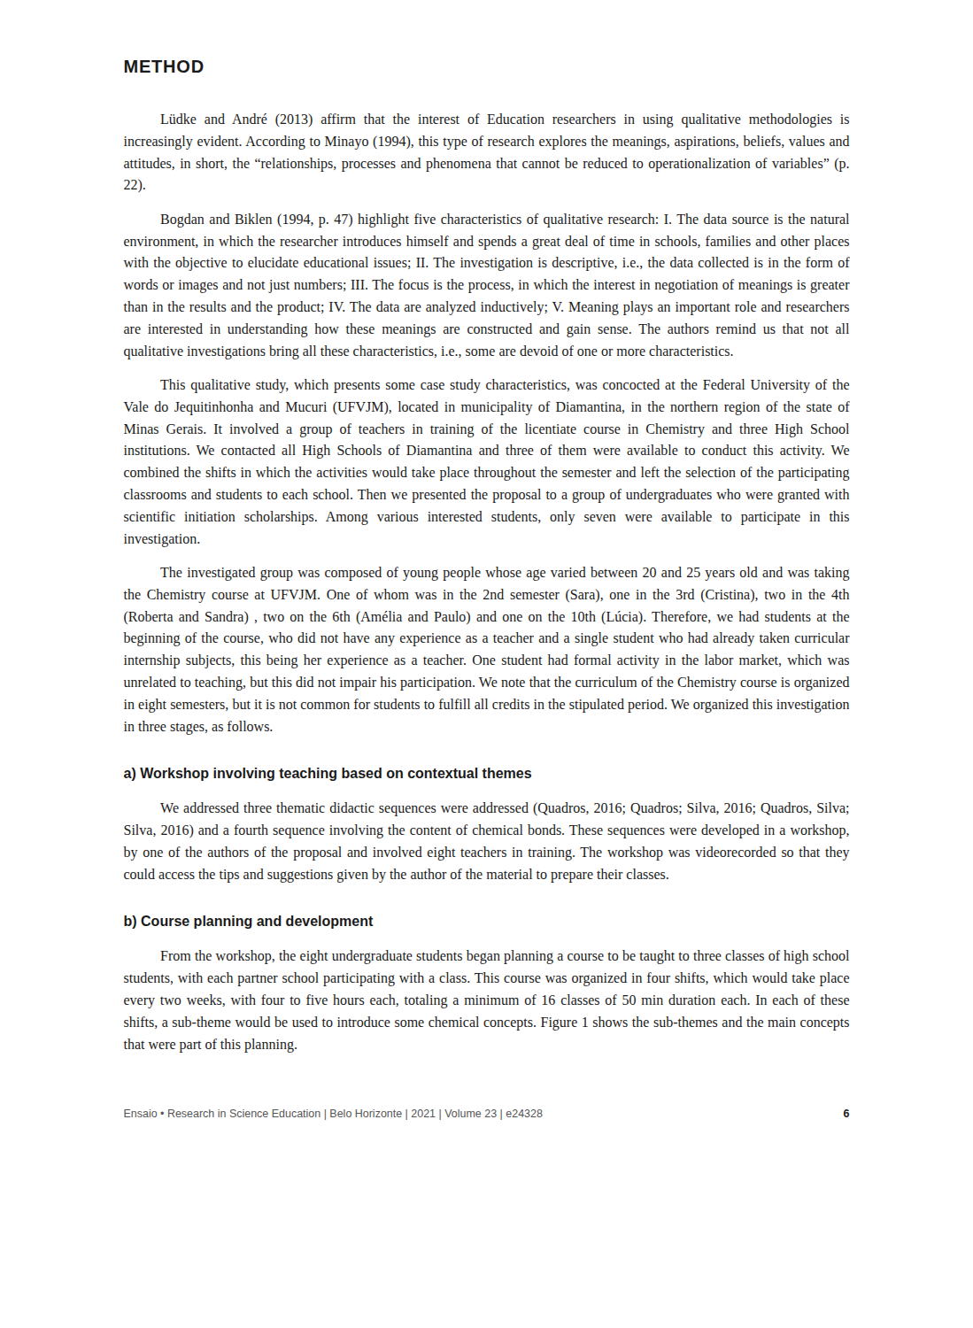METHOD
Lüdke and André (2013) affirm that the interest of Education researchers in using qualitative methodologies is increasingly evident. According to Minayo (1994), this type of research explores the meanings, aspirations, beliefs, values and attitudes, in short, the “relationships, processes and phenomena that cannot be reduced to operationalization of variables” (p. 22).
Bogdan and Biklen (1994, p. 47) highlight five characteristics of qualitative research: I. The data source is the natural environment, in which the researcher introduces himself and spends a great deal of time in schools, families and other places with the objective to elucidate educational issues; II. The investigation is descriptive, i.e., the data collected is in the form of words or images and not just numbers; III. The focus is the process, in which the interest in negotiation of meanings is greater than in the results and the product; IV. The data are analyzed inductively; V. Meaning plays an important role and researchers are interested in understanding how these meanings are constructed and gain sense. The authors remind us that not all qualitative investigations bring all these characteristics, i.e., some are devoid of one or more characteristics.
This qualitative study, which presents some case study characteristics, was concocted at the Federal University of the Vale do Jequitinhonha and Mucuri (UFVJM), located in municipality of Diamantina, in the northern region of the state of Minas Gerais. It involved a group of teachers in training of the licentiate course in Chemistry and three High School institutions. We contacted all High Schools of Diamantina and three of them were available to conduct this activity. We combined the shifts in which the activities would take place throughout the semester and left the selection of the participating classrooms and students to each school. Then we presented the proposal to a group of undergraduates who were granted with scientific initiation scholarships. Among various interested students, only seven were available to participate in this investigation.
The investigated group was composed of young people whose age varied between 20 and 25 years old and was taking the Chemistry course at UFVJM. One of whom was in the 2nd semester (Sara), one in the 3rd (Cristina), two in the 4th (Roberta and Sandra) , two on the 6th (Amélia and Paulo) and one on the 10th (Lúcia). Therefore, we had students at the beginning of the course, who did not have any experience as a teacher and a single student who had already taken curricular internship subjects, this being her experience as a teacher. One student had formal activity in the labor market, which was unrelated to teaching, but this did not impair his participation. We note that the curriculum of the Chemistry course is organized in eight semesters, but it is not common for students to fulfill all credits in the stipulated period. We organized this investigation in three stages, as follows.
a) Workshop involving teaching based on contextual themes
We addressed three thematic didactic sequences were addressed (Quadros, 2016; Quadros; Silva, 2016; Quadros, Silva; Silva, 2016) and a fourth sequence involving the content of chemical bonds. These sequences were developed in a workshop, by one of the authors of the proposal and involved eight teachers in training. The workshop was videorecorded so that they could access the tips and suggestions given by the author of the material to prepare their classes.
b) Course planning and development
From the workshop, the eight undergraduate students began planning a course to be taught to three classes of high school students, with each partner school participating with a class. This course was organized in four shifts, which would take place every two weeks, with four to five hours each, totaling a minimum of 16 classes of 50 min duration each. In each of these shifts, a sub-theme would be used to introduce some chemical concepts. Figure 1 shows the sub-themes and the main concepts that were part of this planning.
Ensaio • Research in Science Education | Belo Horizonte | 2021 | Volume 23 | e24328 6